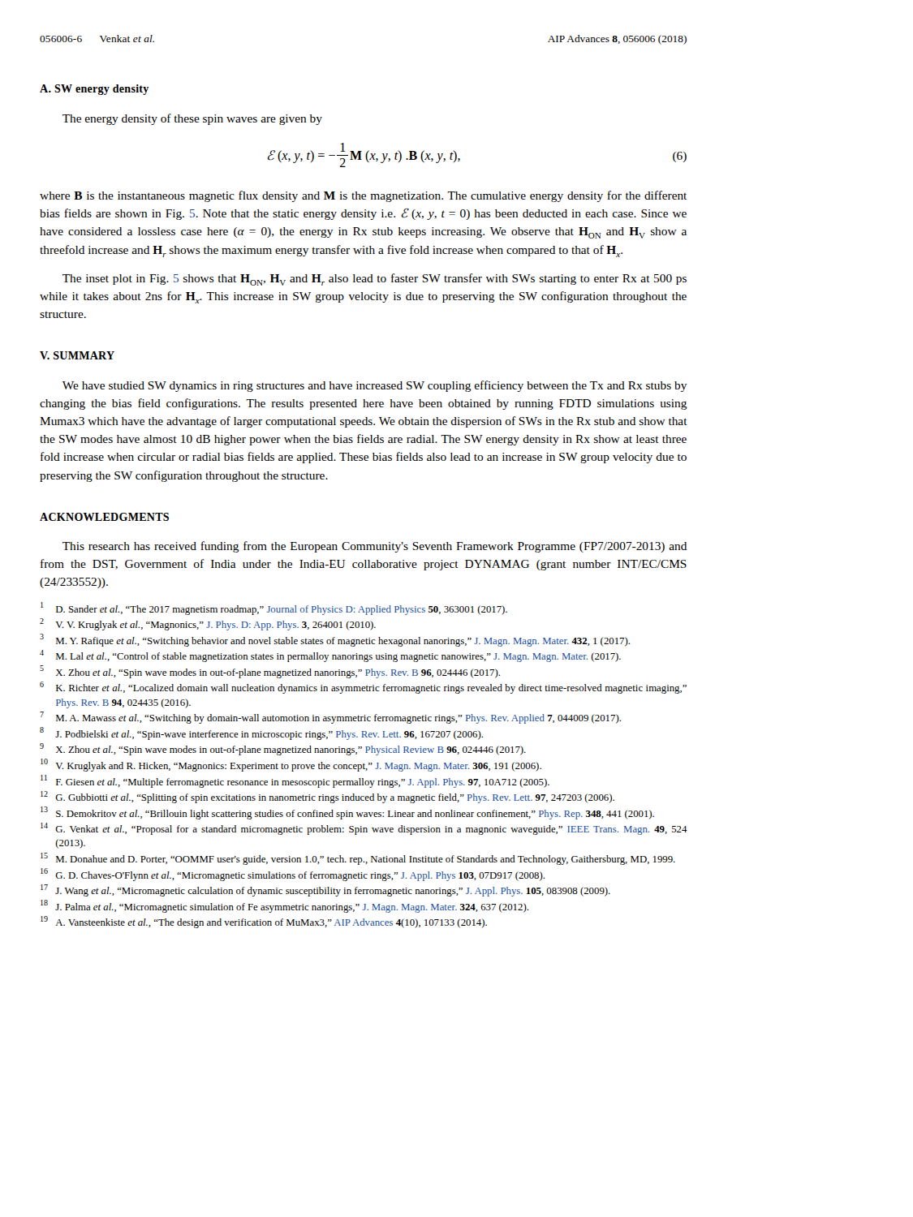056006-6 Venkat et al.
AIP Advances 8, 056006 (2018)
A. SW energy density
The energy density of these spin waves are given by
ℰ (x, y, t) = −12 M (x, y, t) .B (x, y, t),
(6)
where B is the instantaneous magnetic flux density and M is the magnetization. The cumulative energy density for the different bias fields are shown in Fig. 5. Note that the static energy density i.e. ℰ (x, y, t = 0) has been deducted in each case. Since we have considered a lossless case here (α = 0), the energy in Rx stub keeps increasing. We observe that HON and HV show a threefold increase and Hr shows the maximum energy transfer with a five fold increase when compared to that of Hx.
The inset plot in Fig. 5 shows that HON, HV and Hr also lead to faster SW transfer with SWs starting to enter Rx at 500 ps while it takes about 2ns for Hx. This increase in SW group velocity is due to preserving the SW configuration throughout the structure.
V. SUMMARY
We have studied SW dynamics in ring structures and have increased SW coupling efficiency between the Tx and Rx stubs by changing the bias field configurations. The results presented here have been obtained by running FDTD simulations using Mumax3 which have the advantage of larger computational speeds. We obtain the dispersion of SWs in the Rx stub and show that the SW modes have almost 10 dB higher power when the bias fields are radial. The SW energy density in Rx show at least three fold increase when circular or radial bias fields are applied. These bias fields also lead to an increase in SW group velocity due to preserving the SW configuration throughout the structure.
ACKNOWLEDGMENTS
This research has received funding from the European Community's Seventh Framework Programme (FP7/2007-2013) and from the DST, Government of India under the India-EU collaborative project DYNAMAG (grant number INT/EC/CMS (24/233552)).
D. Sander et al., “The 2017 magnetism roadmap,” Journal of Physics D: Applied Physics 50, 363001 (2017).
V. V. Kruglyak et al., “Magnonics,” J. Phys. D: App. Phys. 3, 264001 (2010).
M. Y. Rafique et al., “Switching behavior and novel stable states of magnetic hexagonal nanorings,” J. Magn. Magn. Mater. 432, 1 (2017).
M. Lal et al., “Control of stable magnetization states in permalloy nanorings using magnetic nanowires,” J. Magn. Magn. Mater. (2017).
X. Zhou et al., “Spin wave modes in out-of-plane magnetized nanorings,” Phys. Rev. B 96, 024446 (2017).
K. Richter et al., “Localized domain wall nucleation dynamics in asymmetric ferromagnetic rings revealed by direct time-resolved magnetic imaging,” Phys. Rev. B 94, 024435 (2016).
M. A. Mawass et al., “Switching by domain-wall automotion in asymmetric ferromagnetic rings,” Phys. Rev. Applied 7, 044009 (2017).
J. Podbielski et al., “Spin-wave interference in microscopic rings,” Phys. Rev. Lett. 96, 167207 (2006).
X. Zhou et al., “Spin wave modes in out-of-plane magnetized nanorings,” Physical Review B 96, 024446 (2017).
V. Kruglyak and R. Hicken, “Magnonics: Experiment to prove the concept,” J. Magn. Magn. Mater. 306, 191 (2006).
F. Giesen et al., “Multiple ferromagnetic resonance in mesoscopic permalloy rings,” J. Appl. Phys. 97, 10A712 (2005).
G. Gubbiotti et al., “Splitting of spin excitations in nanometric rings induced by a magnetic field,” Phys. Rev. Lett. 97, 247203 (2006).
S. Demokritov et al., “Brillouin light scattering studies of confined spin waves: Linear and nonlinear confinement,” Phys. Rep. 348, 441 (2001).
G. Venkat et al., “Proposal for a standard micromagnetic problem: Spin wave dispersion in a magnonic waveguide,” IEEE Trans. Magn. 49, 524 (2013).
M. Donahue and D. Porter, “OOMMF user's guide, version 1.0,” tech. rep., National Institute of Standards and Technology, Gaithersburg, MD, 1999.
G. D. Chaves-O'Flynn et al., “Micromagnetic simulations of ferromagnetic rings,” J. Appl. Phys 103, 07D917 (2008).
J. Wang et al., “Micromagnetic calculation of dynamic susceptibility in ferromagnetic nanorings,” J. Appl. Phys. 105, 083908 (2009).
J. Palma et al., “Micromagnetic simulation of Fe asymmetric nanorings,” J. Magn. Magn. Mater. 324, 637 (2012).
A. Vansteenkiste et al., “The design and verification of MuMax3,” AIP Advances 4(10), 107133 (2014).